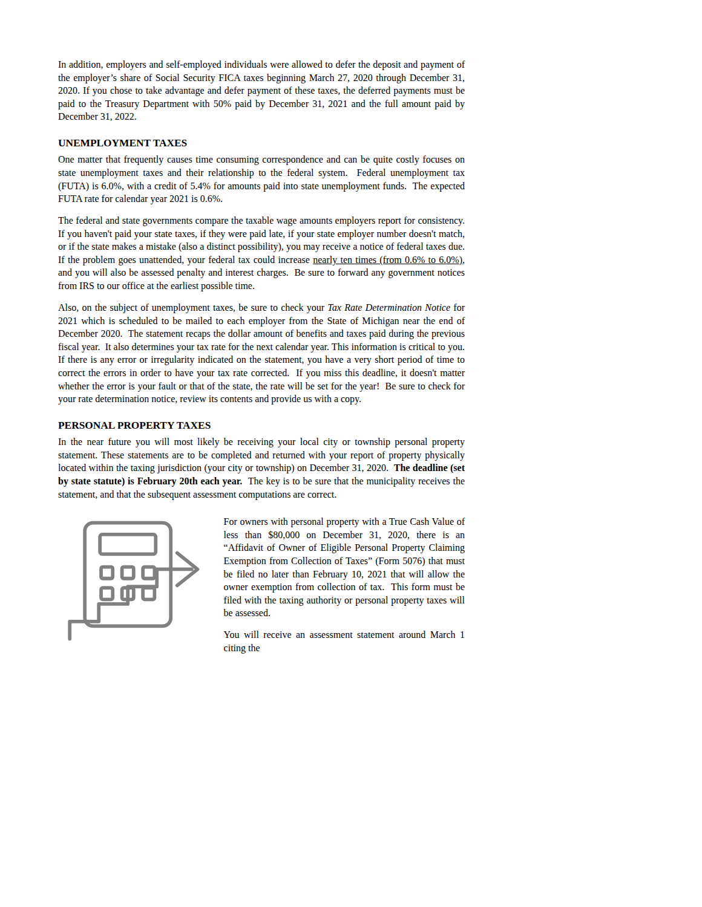In addition, employers and self-employed individuals were allowed to defer the deposit and payment of the employer’s share of Social Security FICA taxes beginning March 27, 2020 through December 31, 2020. If you chose to take advantage and defer payment of these taxes, the deferred payments must be paid to the Treasury Department with 50% paid by December 31, 2021 and the full amount paid by December 31, 2022.
UNEMPLOYMENT TAXES
One matter that frequently causes time consuming correspondence and can be quite costly focuses on state unemployment taxes and their relationship to the federal system. Federal unemployment tax (FUTA) is 6.0%, with a credit of 5.4% for amounts paid into state unemployment funds. The expected FUTA rate for calendar year 2021 is 0.6%.
The federal and state governments compare the taxable wage amounts employers report for consistency. If you haven't paid your state taxes, if they were paid late, if your state employer number doesn't match, or if the state makes a mistake (also a distinct possibility), you may receive a notice of federal taxes due. If the problem goes unattended, your federal tax could increase nearly ten times (from 0.6% to 6.0%), and you will also be assessed penalty and interest charges. Be sure to forward any government notices from IRS to our office at the earliest possible time.
Also, on the subject of unemployment taxes, be sure to check your Tax Rate Determination Notice for 2021 which is scheduled to be mailed to each employer from the State of Michigan near the end of December 2020. The statement recaps the dollar amount of benefits and taxes paid during the previous fiscal year. It also determines your tax rate for the next calendar year. This information is critical to you. If there is any error or irregularity indicated on the statement, you have a very short period of time to correct the errors in order to have your tax rate corrected. If you miss this deadline, it doesn't matter whether the error is your fault or that of the state, the rate will be set for the year! Be sure to check for your rate determination notice, review its contents and provide us with a copy.
PERSONAL PROPERTY TAXES
In the near future you will most likely be receiving your local city or township personal property statement. These statements are to be completed and returned with your report of property physically located within the taxing jurisdiction (your city or township) on December 31, 2020. The deadline (set by state statute) is February 20th each year. The key is to be sure that the municipality receives the statement, and that the subsequent assessment computations are correct.
For owners with personal property with a True Cash Value of less than $80,000 on December 31, 2020, there is an “Affidavit of Owner of Eligible Personal Property Claiming Exemption from Collection of Taxes” (Form 5076) that must be filed no later than February 10, 2021 that will allow the owner exemption from collection of tax. This form must be filed with the taxing authority or personal property taxes will be assessed.
You will receive an assessment statement around March 1 citing the